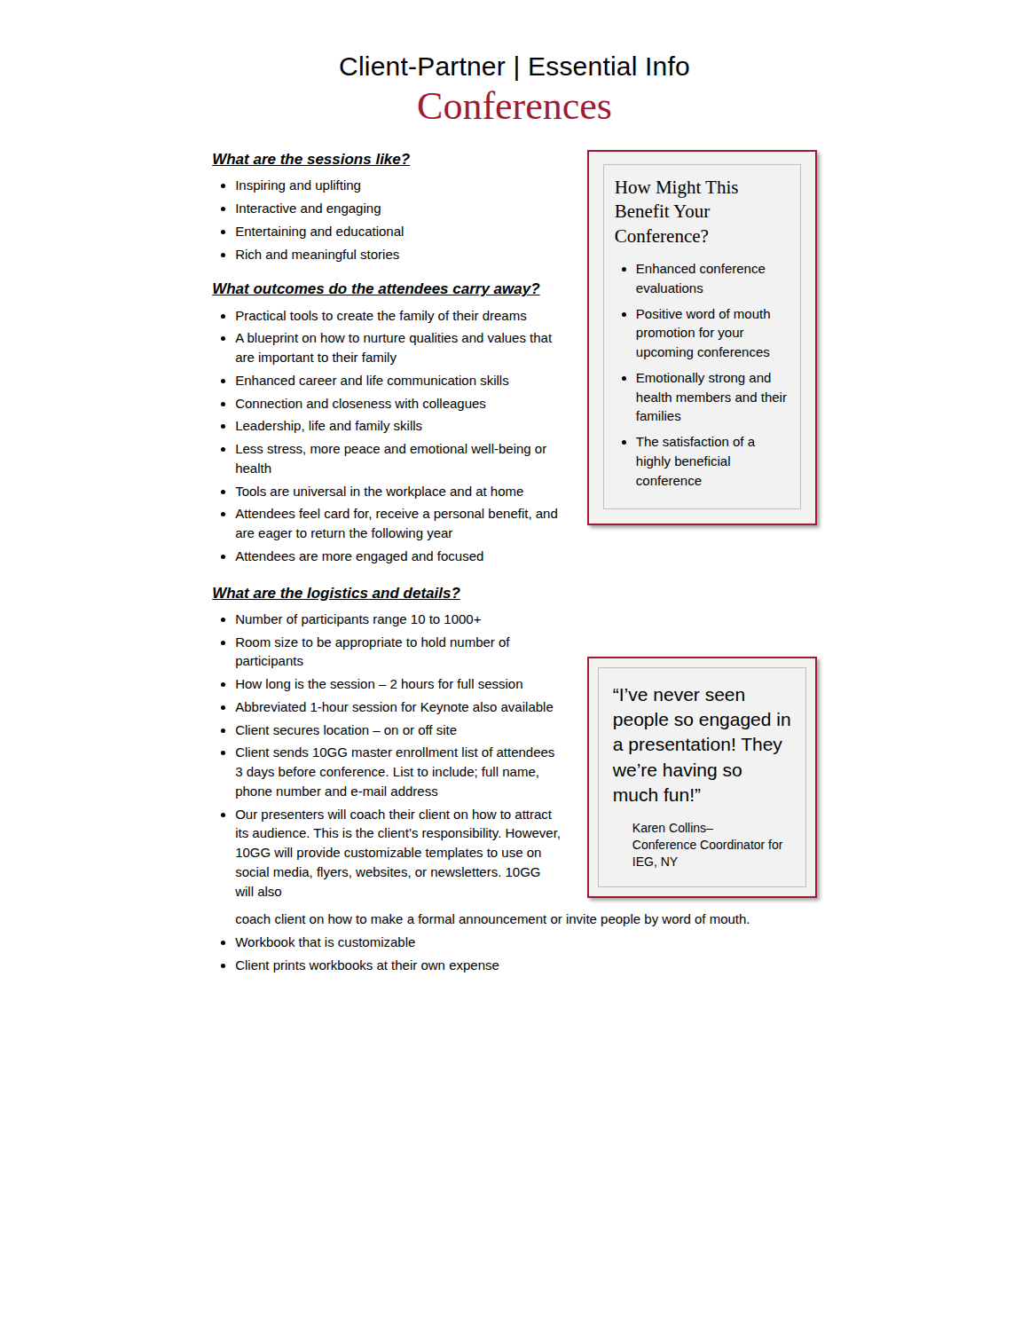Client-Partner | Essential Info
Conferences
What are the sessions like?
Inspiring and uplifting
Interactive and engaging
Entertaining and educational
Rich and meaningful stories
What outcomes do the attendees carry away?
Practical tools to create the family of their dreams
A blueprint on how to nurture qualities and values that are important to their family
Enhanced career and life communication skills
Connection and closeness with colleagues
Leadership, life and family skills
Less stress, more peace and emotional well-being or health
Tools are universal in the workplace and at home
Attendees feel card for, receive a personal benefit, and are eager to return the following year
Attendees are more engaged and focused
How Might This Benefit Your Conference?
Enhanced conference evaluations
Positive word of mouth promotion for your upcoming conferences
Emotionally strong and health members and their families
The satisfaction of a highly beneficial conference
What are the logistics and details?
Number of participants range 10 to 1000+
Room size to be appropriate to hold number of participants
How long is the session – 2 hours for full session
Abbreviated 1-hour session for Keynote also available
Client secures location – on or off site
Client sends 10GG master enrollment list of attendees 3 days before conference. List to include; full name, phone number and e-mail address
Our presenters will coach their client on how to attract its audience. This is the client’s responsibility. However, 10GG will provide customizable templates to use on social media, flyers, websites, or newsletters. 10GG will also
“I’ve never seen people so engaged in a presentation! They we’re having so much fun!”
Karen Collins–
Conference Coordinator for IEG, NY
coach client on how to make a formal announcement or invite people by word of mouth.
Workbook that is customizable
Client prints workbooks at their own expense